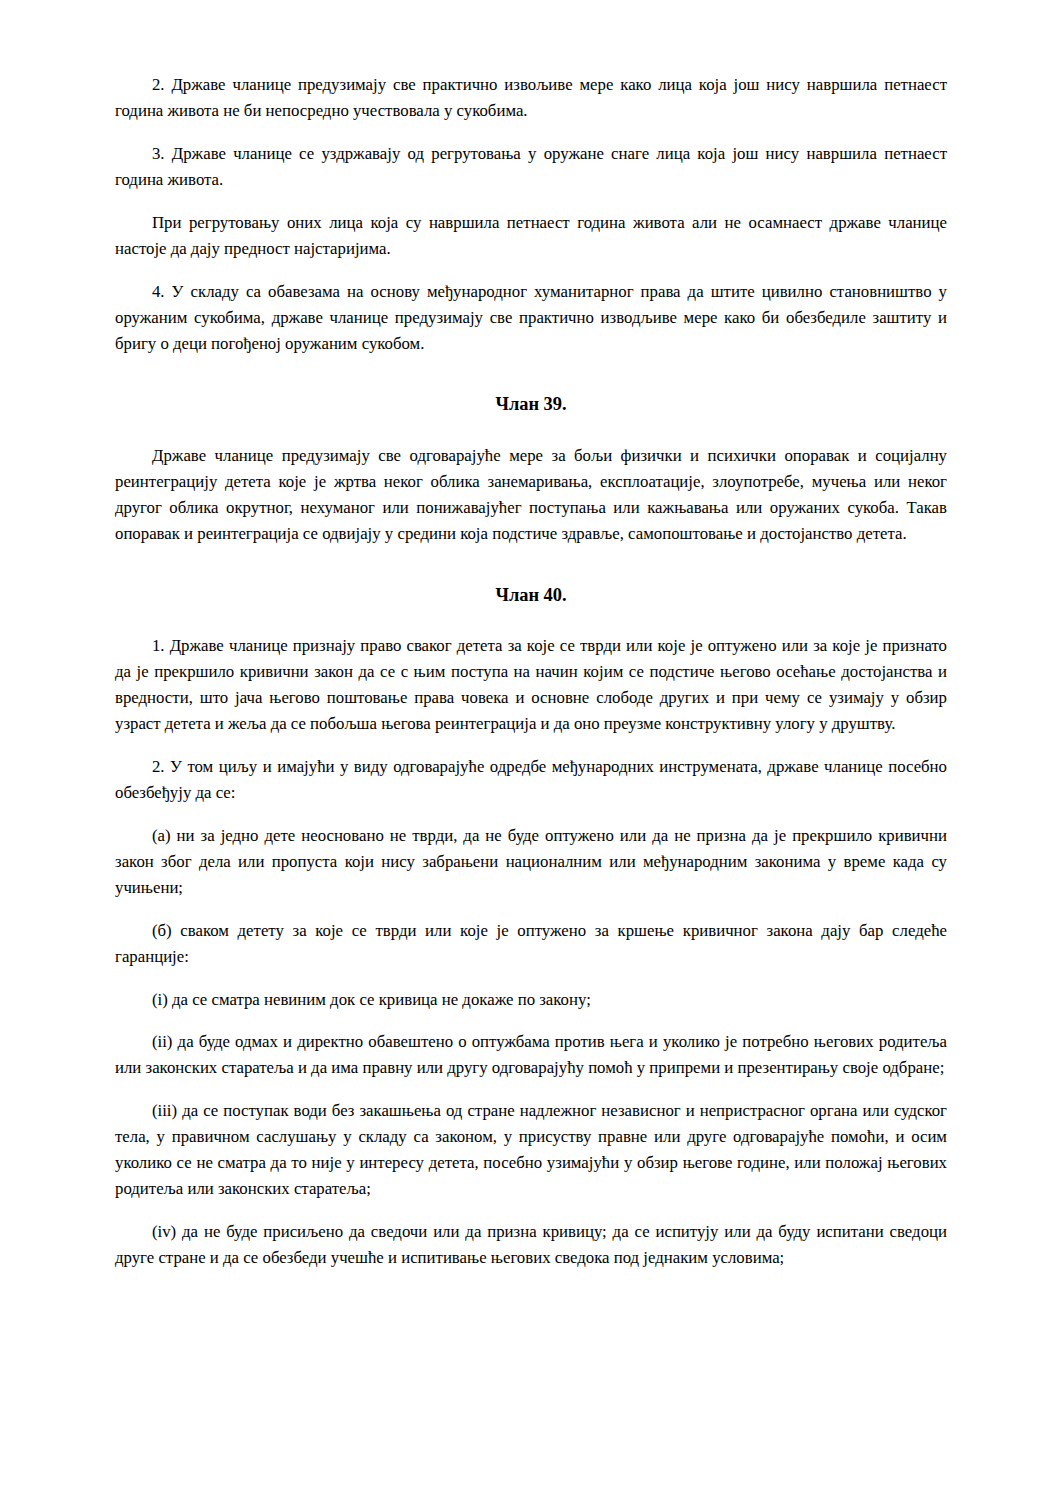2. Државе чланице предузимају све практично извољиве мере како лица која још нису навршила петнаест година живота не би непосредно учествовала у сукобима.
3. Државе чланице се уздржавају од регрутовања у оружане снаге лица која још нису навршила петнаест година живота.
При регрутовању оних лица која су навршила петнаест година живота али не осамнаест државе чланице настоје да дају предност најстаријима.
4. У складу са обавезама на основу међународног хуманитарног права да штите цивилно становништво у оружаним сукобима, државе чланице предузимају све практично изводљиве мере како би обезбедиле заштиту и бригу о деци погођеној оружаним сукобом.
Члан 39.
Државе чланице предузимају све одговарајуће мере за бољи физички и психички опоравак и социјалну реинтеграцију детета које је жртва неког облика занемаривања, експлоатације, злоупотребе, мучења или неког другог облика окрутног, нехуманог или понижавајућег поступања или кажњавања или оружаних сукоба. Такав опоравак и реинтеграција се одвијају у средини која подстиче здравље, самопоштовање и достојанство детета.
Члан 40.
1. Државе чланице признају право сваког детета за које се тврди или које је оптужено или за које је признато да је прекршило кривични закон да се с њим поступа на начин којим се подстиче његово осећање достојанства и вредности, што јача његово поштовање права човека и основне слободе других и при чему се узимају у обзир узраст детета и жеља да се побољша његова реинтеграција и да оно преузме конструктивну улогу у друштву.
2. У том циљу и имајући у виду одговарајуће одредбе међународних инструмената, државе чланице посебно обезбеђују да се:
(а) ни за једно дете неосновано не тврди, да не буде оптужено или да не призна да је прекршило кривични закон због дела или пропуста који нису забрањени националним или међународним законима у време када су учињени;
(б) сваком детету за које се тврди или које је оптужено за кршење кривичног закона дају бар следеће гаранције:
(i) да се сматра невиним док се кривица не докаже по закону;
(ii) да буде одмах и директно обавештено о оптужбама против њега и уколико је потребно његових родитеља или законских старатеља и да има правну или другу одговарајућу помоћ у припреми и презентирању своје одбране;
(iii) да се поступак води без закашњења од стране надлежног независног и непристрасног органа или судског тела, у правичном саслушању у складу са законом, у присуству правне или друге одговарајуће помоћи, и осим уколико се не сматра да то није у интересу детета, посебно узимајући у обзир његове године, или положај његових родитеља или законских старатеља;
(iv) да не буде присиљено да сведочи или да призна кривицу; да се испитују или да буду испитани сведоци друге стране и да се обезбеди учешће и испитивање његових сведока под једнаким условима;